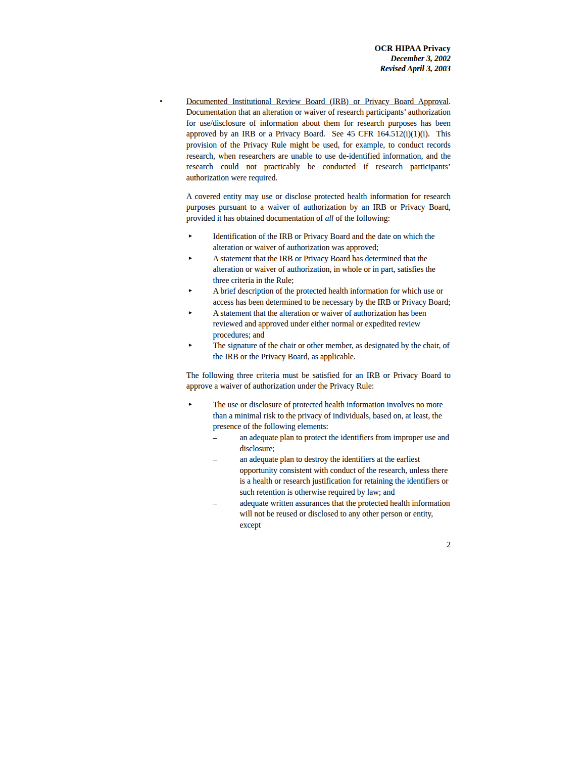OCR HIPAA Privacy
December 3, 2002
Revised April 3, 2003
•
Documented Institutional Review Board (IRB) or Privacy Board Approval. Documentation that an alteration or waiver of research participants’ authorization for use/disclosure of information about them for research purposes has been approved by an IRB or a Privacy Board. See 45 CFR 164.512(i)(1)(i). This provision of the Privacy Rule might be used, for example, to conduct records research, when researchers are unable to use de-identified information, and the research could not practicably be conducted if research participants’ authorization were required.
A covered entity may use or disclose protected health information for research purposes pursuant to a waiver of authorization by an IRB or Privacy Board, provided it has obtained documentation of all of the following:
▸ Identification of the IRB or Privacy Board and the date on which the alteration or waiver of authorization was approved;
▸ A statement that the IRB or Privacy Board has determined that the alteration or waiver of authorization, in whole or in part, satisfies the three criteria in the Rule;
▸ A brief description of the protected health information for which use or access has been determined to be necessary by the IRB or Privacy Board;
▸ A statement that the alteration or waiver of authorization has been reviewed and approved under either normal or expedited review procedures; and
▸ The signature of the chair or other member, as designated by the chair, of the IRB or the Privacy Board, as applicable.
The following three criteria must be satisfied for an IRB or Privacy Board to approve a waiver of authorization under the Privacy Rule:
▸ The use or disclosure of protected health information involves no more than a minimal risk to the privacy of individuals, based on, at least, the presence of the following elements:
– an adequate plan to protect the identifiers from improper use and disclosure;
– an adequate plan to destroy the identifiers at the earliest opportunity consistent with conduct of the research, unless there is a health or research justification for retaining the identifiers or such retention is otherwise required by law; and
– adequate written assurances that the protected health information will not be reused or disclosed to any other person or entity, except
2